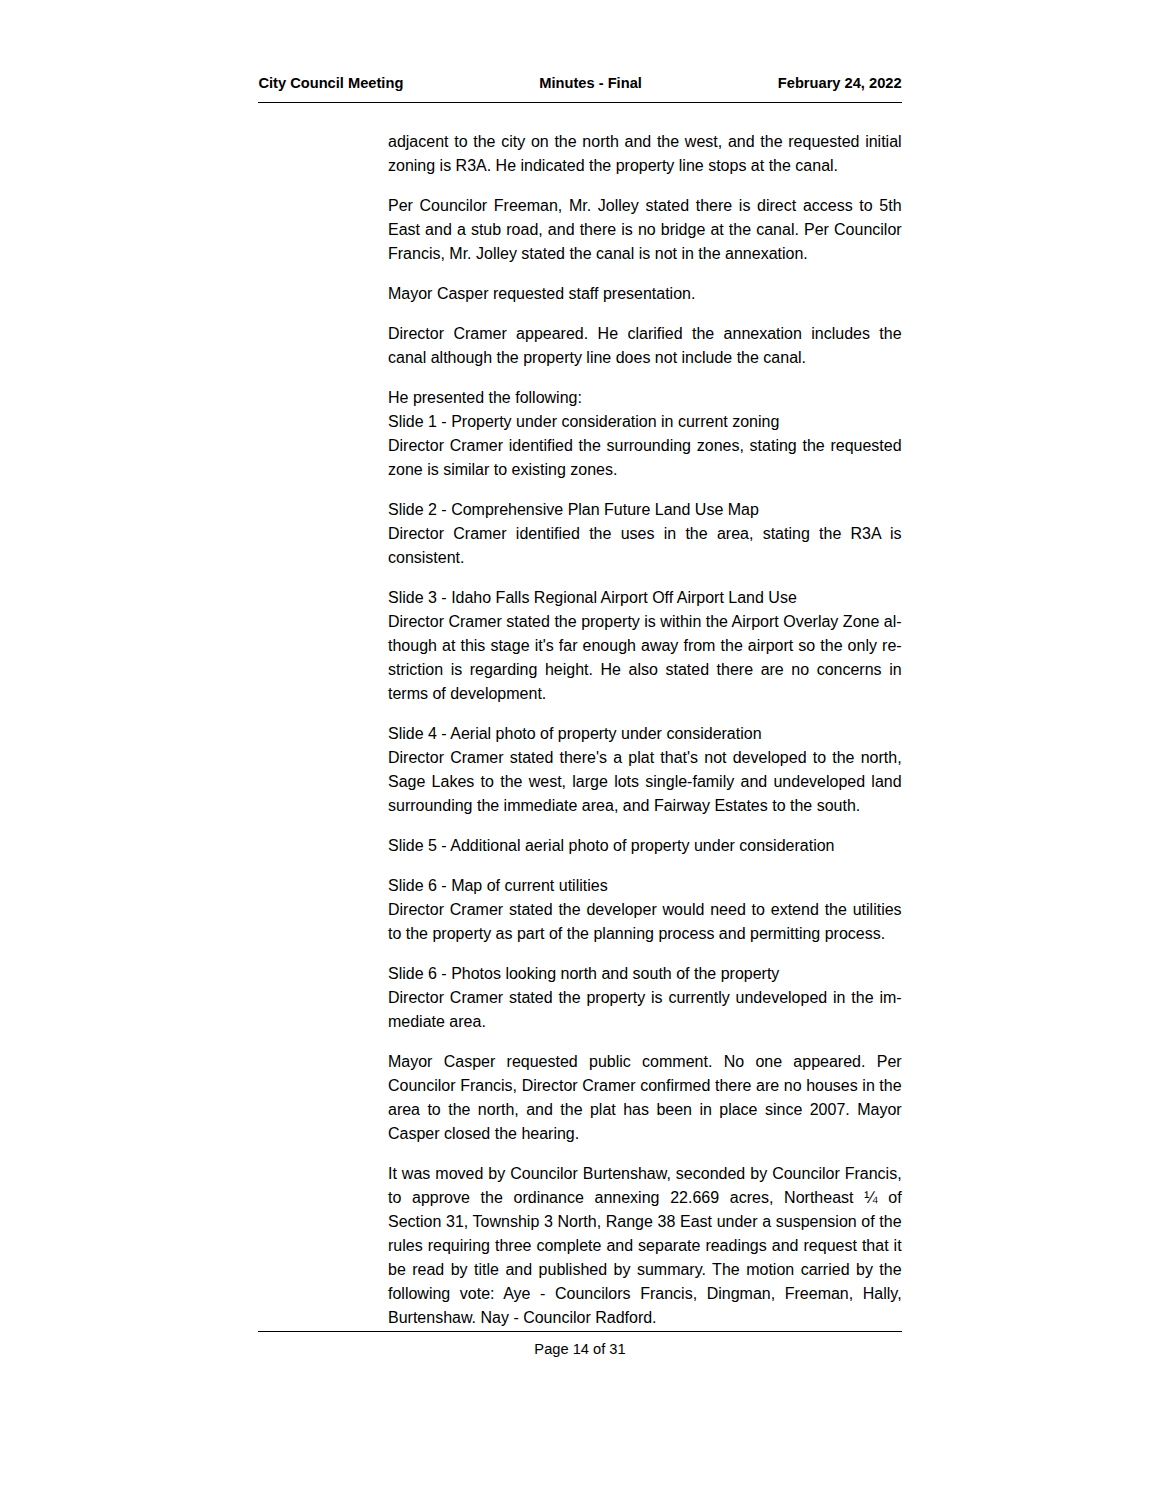City Council Meeting
Minutes - Final
February 24, 2022
adjacent to the city on the north and the west, and the requested initial zoning is R3A. He indicated the property line stops at the canal.
Per Councilor Freeman, Mr. Jolley stated there is direct access to 5th East and a stub road, and there is no bridge at the canal. Per Councilor Francis, Mr. Jolley stated the canal is not in the annexation.
Mayor Casper requested staff presentation.
Director Cramer appeared. He clarified the annexation includes the canal although the property line does not include the canal.
He presented the following:
Slide 1 - Property under consideration in current zoning
Director Cramer identified the surrounding zones, stating the requested zone is similar to existing zones.
Slide 2 - Comprehensive Plan Future Land Use Map
Director Cramer identified the uses in the area, stating the R3A is consistent.
Slide 3 - Idaho Falls Regional Airport Off Airport Land Use
Director Cramer stated the property is within the Airport Overlay Zone although at this stage it's far enough away from the airport so the only restriction is regarding height. He also stated there are no concerns in terms of development.
Slide 4 - Aerial photo of property under consideration
Director Cramer stated there's a plat that's not developed to the north, Sage Lakes to the west, large lots single-family and undeveloped land surrounding the immediate area, and Fairway Estates to the south.
Slide 5 - Additional aerial photo of property under consideration
Slide 6 - Map of current utilities
Director Cramer stated the developer would need to extend the utilities to the property as part of the planning process and permitting process.
Slide 6 - Photos looking north and south of the property
Director Cramer stated the property is currently undeveloped in the immediate area.
Mayor Casper requested public comment. No one appeared. Per Councilor Francis, Director Cramer confirmed there are no houses in the area to the north, and the plat has been in place since 2007. Mayor Casper closed the hearing.
It was moved by Councilor Burtenshaw, seconded by Councilor Francis, to approve the ordinance annexing 22.669 acres, Northeast ¼ of Section 31, Township 3 North, Range 38 East under a suspension of the rules requiring three complete and separate readings and request that it be read by title and published by summary. The motion carried by the following vote: Aye - Councilors Francis, Dingman, Freeman, Hally, Burtenshaw. Nay - Councilor Radford.
Page 14 of 31